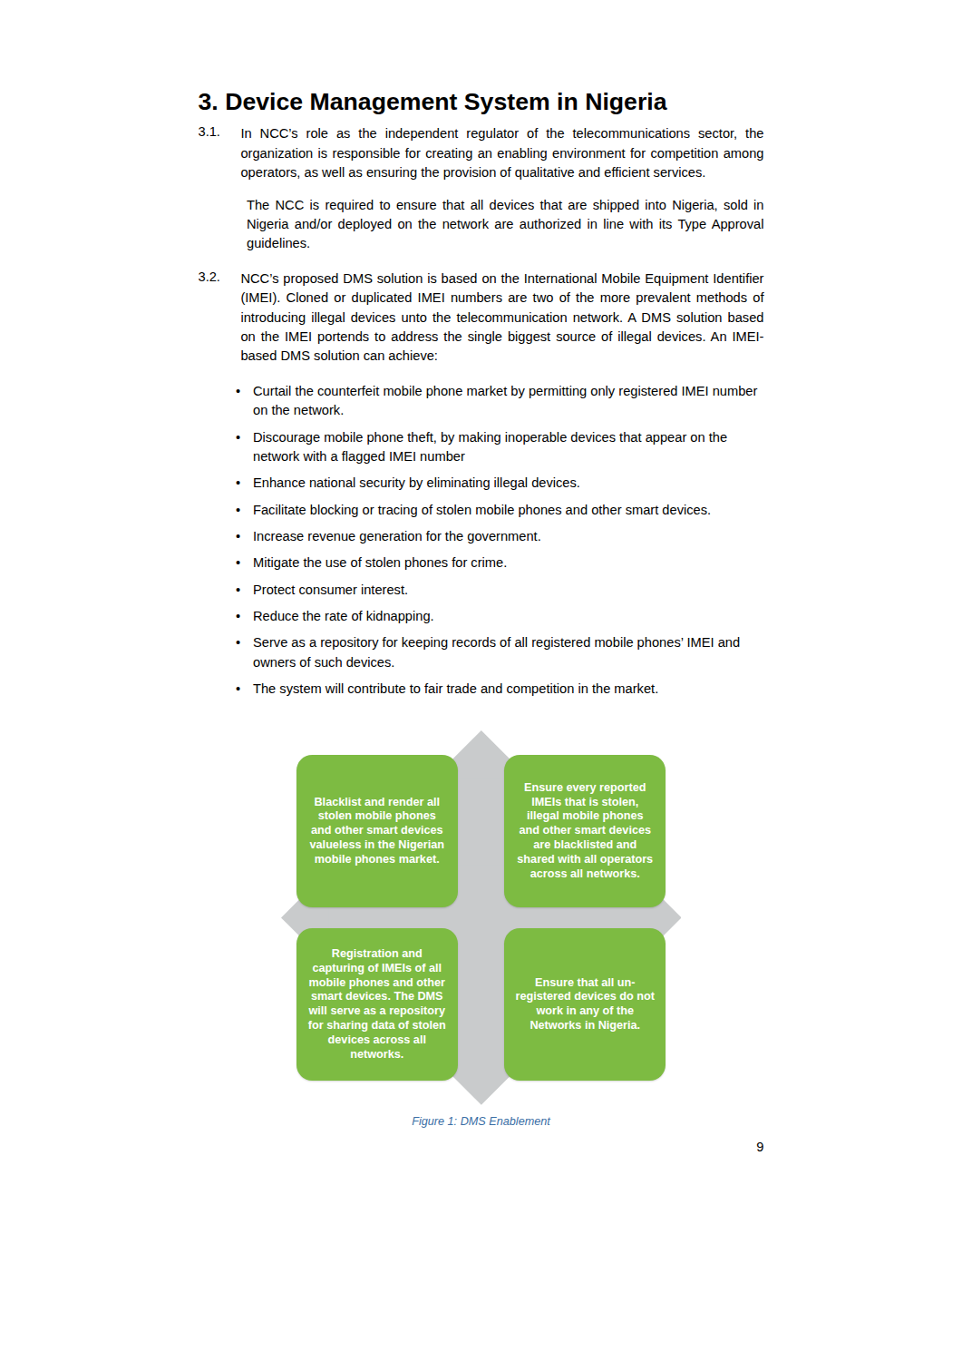3. Device Management System in Nigeria
3.1.
In NCC’s role as the independent regulator of the telecommunications sector, the organization is responsible for creating an enabling environment for competition among operators, as well as ensuring the provision of qualitative and efficient services.
The NCC is required to ensure that all devices that are shipped into Nigeria, sold in Nigeria and/or deployed on the network are authorized in line with its Type Approval guidelines.
3.2.
NCC’s proposed DMS solution is based on the International Mobile Equipment Identifier (IMEI). Cloned or duplicated IMEI numbers are two of the more prevalent methods of introducing illegal devices unto the telecommunication network. A DMS solution based on the IMEI portends to address the single biggest source of illegal devices. An IMEI-based DMS solution can achieve:
Curtail the counterfeit mobile phone market by permitting only registered IMEI number on the network.
Discourage mobile phone theft, by making inoperable devices that appear on the network with a flagged IMEI number
Enhance national security by eliminating illegal devices.
Facilitate blocking or tracing of stolen mobile phones and other smart devices.
Increase revenue generation for the government.
Mitigate the use of stolen phones for crime.
Protect consumer interest.
Reduce the rate of kidnapping.
Serve as a repository for keeping records of all registered mobile phones’ IMEI and owners of such devices.
The system will contribute to fair trade and competition in the market.
Blacklist and render all stolen mobile phones and other smart devices valueless in the Nigerian mobile phones market.
Ensure every reported IMEIs that is stolen, illegal mobile phones and other smart devices are blacklisted and shared with all operators across all networks.
Registration and capturing of IMEIs of all mobile phones and other smart devices. The DMS will serve as a repository for sharing data of stolen devices across all networks.
Ensure that all un-registered devices do not work in any of the Networks in Nigeria.
Figure 1: DMS Enablement
9